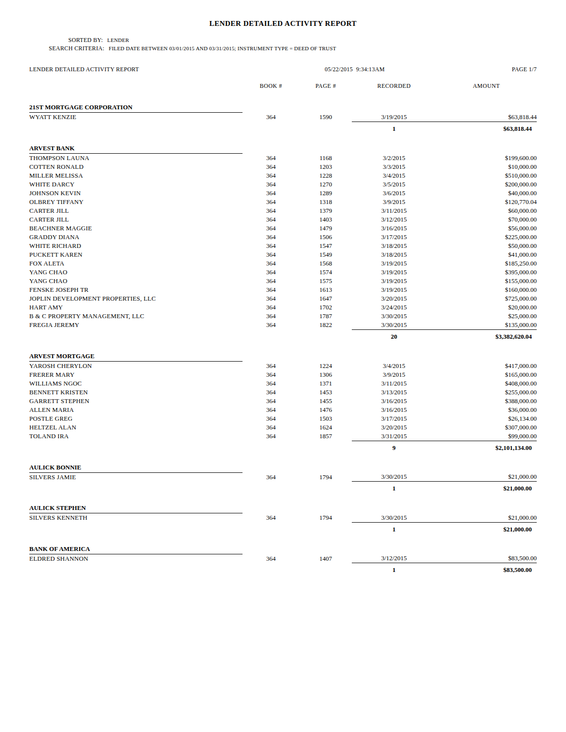LENDER DETAILED ACTIVITY REPORT
SORTED BY: LENDER
SEARCH CRITERIA: FILED DATE BETWEEN 03/01/2015 AND 03/31/2015; INSTRUMENT TYPE = DEED OF TRUST
LENDER DETAILED ACTIVITY REPORT
05/22/2015 9:34:13AM
PAGE 1/7
| | BOOK # | PAGE # | RECORDED | AMOUNT |
| --- | --- | --- | --- | --- |
| 21ST MORTGAGE CORPORATION | |
| WYATT KENZIE | 364 | 1590 | 3/19/2015 | $63,818.44 |
| | | | 1 | $63,818.44 |
| ARVEST BANK | |
| THOMPSON LAUNA | 364 | 1168 | 3/2/2015 | $199,600.00 |
| COTTEN RONALD | 364 | 1203 | 3/3/2015 | $10,000.00 |
| MILLER MELISSA | 364 | 1228 | 3/4/2015 | $510,000.00 |
| WHITE DARCY | 364 | 1270 | 3/5/2015 | $200,000.00 |
| JOHNSON KEVIN | 364 | 1289 | 3/6/2015 | $40,000.00 |
| OLBREY TIFFANY | 364 | 1318 | 3/9/2015 | $120,770.04 |
| CARTER JILL | 364 | 1379 | 3/11/2015 | $60,000.00 |
| CARTER JILL | 364 | 1403 | 3/12/2015 | $70,000.00 |
| BEACHNER MAGGIE | 364 | 1479 | 3/16/2015 | $56,000.00 |
| GRADDY DIANA | 364 | 1506 | 3/17/2015 | $225,000.00 |
| WHITE RICHARD | 364 | 1547 | 3/18/2015 | $50,000.00 |
| PUCKETT KAREN | 364 | 1549 | 3/18/2015 | $41,000.00 |
| FOX ALETA | 364 | 1568 | 3/19/2015 | $185,250.00 |
| YANG CHAO | 364 | 1574 | 3/19/2015 | $395,000.00 |
| YANG CHAO | 364 | 1575 | 3/19/2015 | $155,000.00 |
| FENSKE JOSEPH TR | 364 | 1613 | 3/19/2015 | $160,000.00 |
| JOPLIN DEVELOPMENT PROPERTIES, LLC | 364 | 1647 | 3/20/2015 | $725,000.00 |
| HART AMY | 364 | 1702 | 3/24/2015 | $20,000.00 |
| B & C PROPERTY MANAGEMENT, LLC | 364 | 1787 | 3/30/2015 | $25,000.00 |
| FREGIA JEREMY | 364 | 1822 | 3/30/2015 | $135,000.00 |
| | | | 20 | $3,382,620.04 |
| ARVEST MORTGAGE | |
| YAROSH CHERYLON | 364 | 1224 | 3/4/2015 | $417,000.00 |
| FRERER MARY | 364 | 1306 | 3/9/2015 | $165,000.00 |
| WILLIAMS NGOC | 364 | 1371 | 3/11/2015 | $408,000.00 |
| BENNETT KRISTEN | 364 | 1453 | 3/13/2015 | $255,000.00 |
| GARRETT STEPHEN | 364 | 1455 | 3/16/2015 | $388,000.00 |
| ALLEN MARIA | 364 | 1476 | 3/16/2015 | $36,000.00 |
| POSTLE GREG | 364 | 1503 | 3/17/2015 | $26,134.00 |
| HELTZEL ALAN | 364 | 1624 | 3/20/2015 | $307,000.00 |
| TOLAND IRA | 364 | 1857 | 3/31/2015 | $99,000.00 |
| | | | 9 | $2,101,134.00 |
| AULICK BONNIE | |
| SILVERS JAMIE | 364 | 1794 | 3/30/2015 | $21,000.00 |
| | | | 1 | $21,000.00 |
| AULICK STEPHEN | |
| SILVERS KENNETH | 364 | 1794 | 3/30/2015 | $21,000.00 |
| | | | 1 | $21,000.00 |
| BANK OF AMERICA | |
| ELDRED SHANNON | 364 | 1407 | 3/12/2015 | $83,500.00 |
| | | | 1 | $83,500.00 |